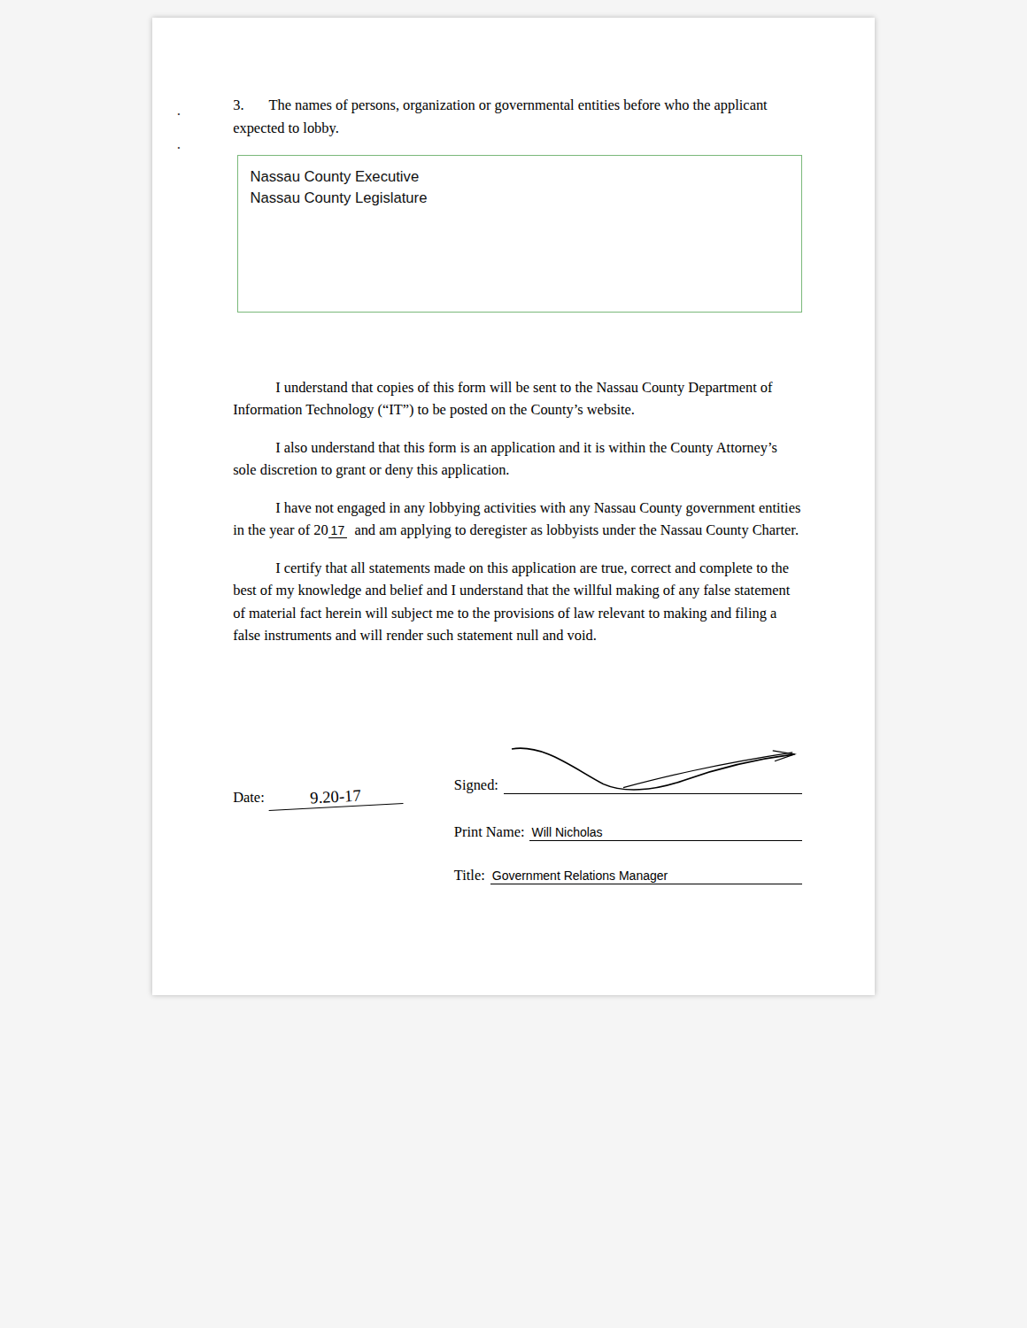·
·
3. The names of persons, organization or governmental entities before who the applicant expected to lobby.
Nassau County Executive
Nassau County Legislature
I understand that copies of this form will be sent to the Nassau County Department of Information Technology (“IT”) to be posted on the County’s website.
I also understand that this form is an application and it is within the County Attorney’s sole discretion to grant or deny this application.
I have not engaged in any lobbying activities with any Nassau County government entities in the year of 2017 and am applying to deregister as lobbyists under the Nassau County Charter.
I certify that all statements made on this application are true, correct and complete to the best of my knowledge and belief and I understand that the willful making of any false statement of material fact herein will subject me to the provisions of law relevant to making and filing a false instruments and will render such statement null and void.
Date: 9.20-17
Signed:
Print Name: Will Nicholas
Title: Government Relations Manager